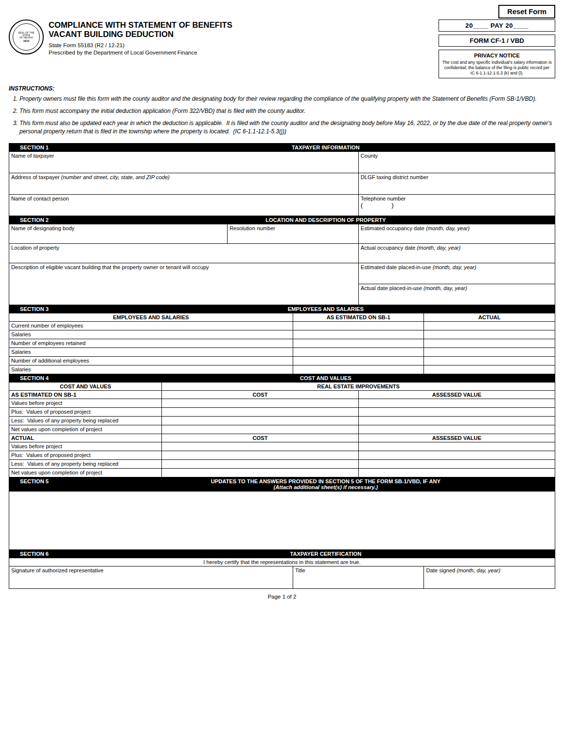Reset Form
SEAL OF THE STATE
OF INDIANA
1816
COMPLIANCE WITH STATEMENT OF BENEFITS
VACANT BUILDING DEDUCTION
State Form 55183 (R2 / 12-21)
Prescribed by the Department of Local Government Finance
20____ PAY 20____
FORM CF-1 / VBD
PRIVACY NOTICE The cost and any specific individual's salary information is confidential; the balance of the filing is public record per IC 6-1.1-12.1-5.3 (k) and (l).
INSTRUCTIONS:
Property owners must file this form with the county auditor and the designating body for their review regarding the compliance of the qualifying property with the Statement of Benefits (Form SB-1/VBD).
This form must accompany the initial deduction application (Form 322/VBD) that is filed with the county auditor.
This form must also be updated each year in which the deduction is applicable. It is filed with the county auditor and the designating body before May 16, 2022, or by the due date of the real property owner's personal property return that is filed in the township where the property is located. (IC 6-1.1-12.1-5.3(j))
| SECTION 1 | TAXPAYER INFORMATION |
| Name of taxpayer | County |
| Address of taxpayer (number and street, city, state, and ZIP code) | DLGF taxing district number |
| Name of contact person | Telephone number ( ) |
| SECTION 2 | LOCATION AND DESCRIPTION OF PROPERTY |
| Name of designating body | Resolution number | Estimated occupancy date (month, day, year) |
| Location of property | Actual occupancy date (month, day, year) |
| Description of eligible vacant building that the property owner or tenant will occupy | Estimated date placed-in-use (month, day, year) |
| Actual date placed-in-use (month, day, year) |
| SECTION 3 | EMPLOYEES AND SALARIES |
| EMPLOYEES AND SALARIES | AS ESTIMATED ON SB-1 | ACTUAL |
| Current number of employees | | |
| Salaries | | |
| Number of employees retained | | |
| Salaries | | |
| Number of additional employees | | |
| Salaries | | |
| SECTION 4 | COST AND VALUES |
| COST AND VALUES | REAL ESTATE IMPROVEMENTS |
| AS ESTIMATED ON SB-1 | COST | ASSESSED VALUE |
| Values before project | | |
| Plus: Values of proposed project | | |
| Less: Values of any property being replaced | | |
| Net values upon completion of project | | |
| ACTUAL | COST | ASSESSED VALUE |
| Values before project | | |
| Plus: Values of proposed project | | |
| Less: Values of any property being replaced | | |
| Net values upon completion of project | | |
| SECTION 5 | UPDATES TO THE ANSWERS PROVIDED IN SECTION 5 OF THE FORM SB-1/VBD, IF ANY (Attach additional sheet(s) if necessary.) |
| SECTION 6 | TAXPAYER CERTIFICATION |
| I hereby certify that the representations in this statement are true. |
| Signature of authorized representative | Title | Date signed (month, day, year) |
Page 1 of 2